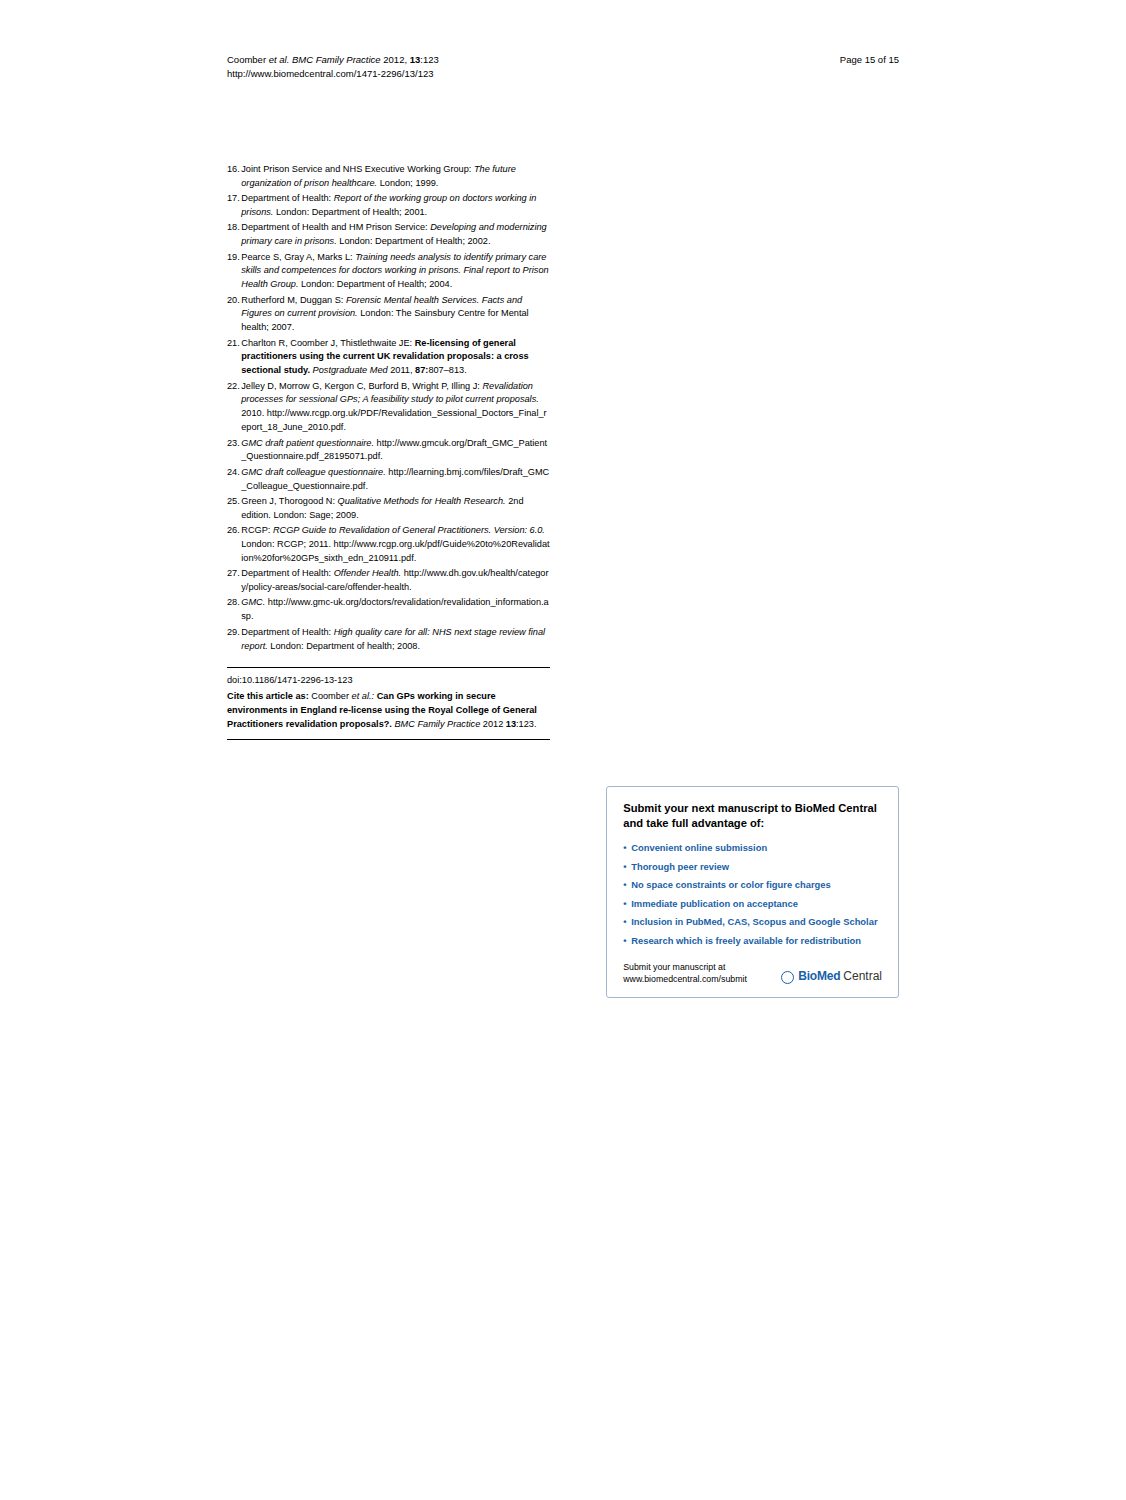Coomber et al. BMC Family Practice 2012, 13:123
http://www.biomedcentral.com/1471-2296/13/123
Page 15 of 15
16. Joint Prison Service and NHS Executive Working Group: The future organization of prison healthcare. London; 1999.
17. Department of Health: Report of the working group on doctors working in prisons. London: Department of Health; 2001.
18. Department of Health and HM Prison Service: Developing and modernizing primary care in prisons. London: Department of Health; 2002.
19. Pearce S, Gray A, Marks L: Training needs analysis to identify primary care skills and competences for doctors working in prisons. Final report to Prison Health Group. London: Department of Health; 2004.
20. Rutherford M, Duggan S: Forensic Mental health Services. Facts and Figures on current provision. London: The Sainsbury Centre for Mental health; 2007.
21. Charlton R, Coomber J, Thistlethwaite JE: Re-licensing of general practitioners using the current UK revalidation proposals: a cross sectional study. Postgraduate Med 2011, 87: 807–813.
22. Jelley D, Morrow G, Kergon C, Burford B, Wright P, Illing J: Revalidation processes for sessional GPs; A feasibility study to pilot current proposals. 2010. http://www.rcgp.org.uk/PDF/Revalidation_Sessional_Doctors_Final_report_18_June_2010.pdf.
23. GMC draft patient questionnaire. http://www.gmcuk.org/Draft_GMC_Patient_Questionnaire.pdf_28195071.pdf.
24. GMC draft colleague questionnaire. http://learning.bmj.com/files/Draft_GMC_Colleague_Questionnaire.pdf.
25. Green J, Thorogood N: Qualitative Methods for Health Research. 2nd edition. London: Sage; 2009.
26. RCGP: RCGP Guide to Revalidation of General Practitioners. Version: 6.0. London: RCGP; 2011. http://www.rcgp.org.uk/pdf/Guide%20to%20Revalidation%20for%20GPs_sixth_edn_210911.pdf.
27. Department of Health: Offender Health. http://www.dh.gov.uk/health/category/policy-areas/social-care/offender-health.
28. GMC. http://www.gmc-uk.org/doctors/revalidation/revalidation_information.asp.
29. Department of Health: High quality care for all: NHS next stage review final report. London: Department of health; 2008.
doi:10.1186/1471-2296-13-123
Cite this article as: Coomber et al.: Can GPs working in secure environments in England re-license using the Royal College of General Practitioners revalidation proposals?. BMC Family Practice 2012 13:123.
Submit your next manuscript to BioMed Central
and take full advantage of:
Convenient online submission
Thorough peer review
No space constraints or color figure charges
Immediate publication on acceptance
Inclusion in PubMed, CAS, Scopus and Google Scholar
Research which is freely available for redistribution
Submit your manuscript at
www.biomedcentral.com/submit
BioMed Central